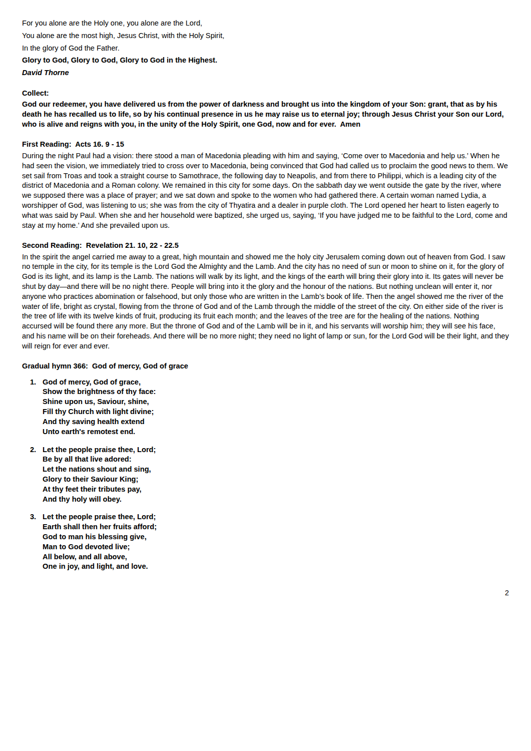For you alone are the Holy one, you alone are the Lord,
You alone are the most high, Jesus Christ, with the Holy Spirit,
In the glory of God the Father.
Glory to God, Glory to God, Glory to God in the Highest.
David Thorne
Collect:
God our redeemer, you have delivered us from the power of darkness and brought us into the kingdom of your Son: grant, that as by his death he has recalled us to life, so by his continual presence in us he may raise us to eternal joy; through Jesus Christ your Son our Lord, who is alive and reigns with you, in the unity of the Holy Spirit, one God, now and for ever. Amen
First Reading: Acts 16. 9 - 15
During the night Paul had a vision: there stood a man of Macedonia pleading with him and saying, ‘Come over to Macedonia and help us.’ When he had seen the vision, we immediately tried to cross over to Macedonia, being convinced that God had called us to proclaim the good news to them. We set sail from Troas and took a straight course to Samothrace, the following day to Neapolis, and from there to Philippi, which is a leading city of the district of Macedonia and a Roman colony. We remained in this city for some days. On the sabbath day we went outside the gate by the river, where we supposed there was a place of prayer; and we sat down and spoke to the women who had gathered there. A certain woman named Lydia, a worshipper of God, was listening to us; she was from the city of Thyatira and a dealer in purple cloth. The Lord opened her heart to listen eagerly to what was said by Paul. When she and her household were baptized, she urged us, saying, ‘If you have judged me to be faithful to the Lord, come and stay at my home.’ And she prevailed upon us.
Second Reading: Revelation 21. 10, 22 - 22.5
In the spirit the angel carried me away to a great, high mountain and showed me the holy city Jerusalem coming down out of heaven from God. I saw no temple in the city, for its temple is the Lord God the Almighty and the Lamb. And the city has no need of sun or moon to shine on it, for the glory of God is its light, and its lamp is the Lamb. The nations will walk by its light, and the kings of the earth will bring their glory into it. Its gates will never be shut by day—and there will be no night there. People will bring into it the glory and the honour of the nations. But nothing unclean will enter it, nor anyone who practices abomination or falsehood, but only those who are written in the Lamb’s book of life. Then the angel showed me the river of the water of life, bright as crystal, flowing from the throne of God and of the Lamb through the middle of the street of the city. On either side of the river is the tree of life with its twelve kinds of fruit, producing its fruit each month; and the leaves of the tree are for the healing of the nations. Nothing accursed will be found there any more. But the throne of God and of the Lamb will be in it, and his servants will worship him; they will see his face, and his name will be on their foreheads. And there will be no more night; they need no light of lamp or sun, for the Lord God will be their light, and they will reign for ever and ever.
Gradual hymn 366: God of mercy, God of grace
God of mercy, God of grace,
Show the brightness of thy face:
Shine upon us, Saviour, shine,
Fill thy Church with light divine;
And thy saving health extend
Unto earth's remotest end.
Let the people praise thee, Lord;
Be by all that live adored:
Let the nations shout and sing,
Glory to their Saviour King;
At thy feet their tributes pay,
And thy holy will obey.
Let the people praise thee, Lord;
Earth shall then her fruits afford;
God to man his blessing give,
Man to God devoted live;
All below, and all above,
One in joy, and light, and love.
2